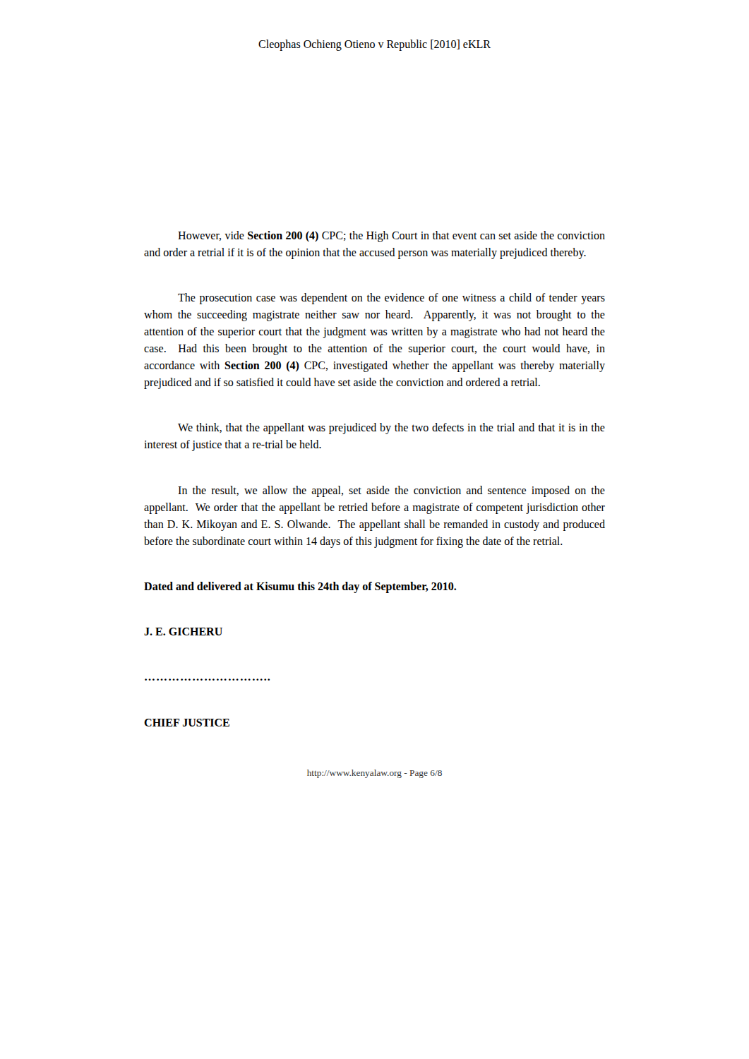Cleophas Ochieng Otieno v Republic [2010] eKLR
However, vide Section 200 (4) CPC; the High Court in that event can set aside the conviction and order a retrial if it is of the opinion that the accused person was materially prejudiced thereby.
The prosecution case was dependent on the evidence of one witness a child of tender years whom the succeeding magistrate neither saw nor heard. Apparently, it was not brought to the attention of the superior court that the judgment was written by a magistrate who had not heard the case. Had this been brought to the attention of the superior court, the court would have, in accordance with Section 200 (4) CPC, investigated whether the appellant was thereby materially prejudiced and if so satisfied it could have set aside the conviction and ordered a retrial.
We think, that the appellant was prejudiced by the two defects in the trial and that it is in the interest of justice that a re-trial be held.
In the result, we allow the appeal, set aside the conviction and sentence imposed on the appellant. We order that the appellant be retried before a magistrate of competent jurisdiction other than D. K. Mikoyan and E. S. Olwande. The appellant shall be remanded in custody and produced before the subordinate court within 14 days of this judgment for fixing the date of the retrial.
Dated and delivered at Kisumu this 24th day of September, 2010.
J. E. GICHERU
…………………………..
CHIEF JUSTICE
http://www.kenyalaw.org - Page 6/8